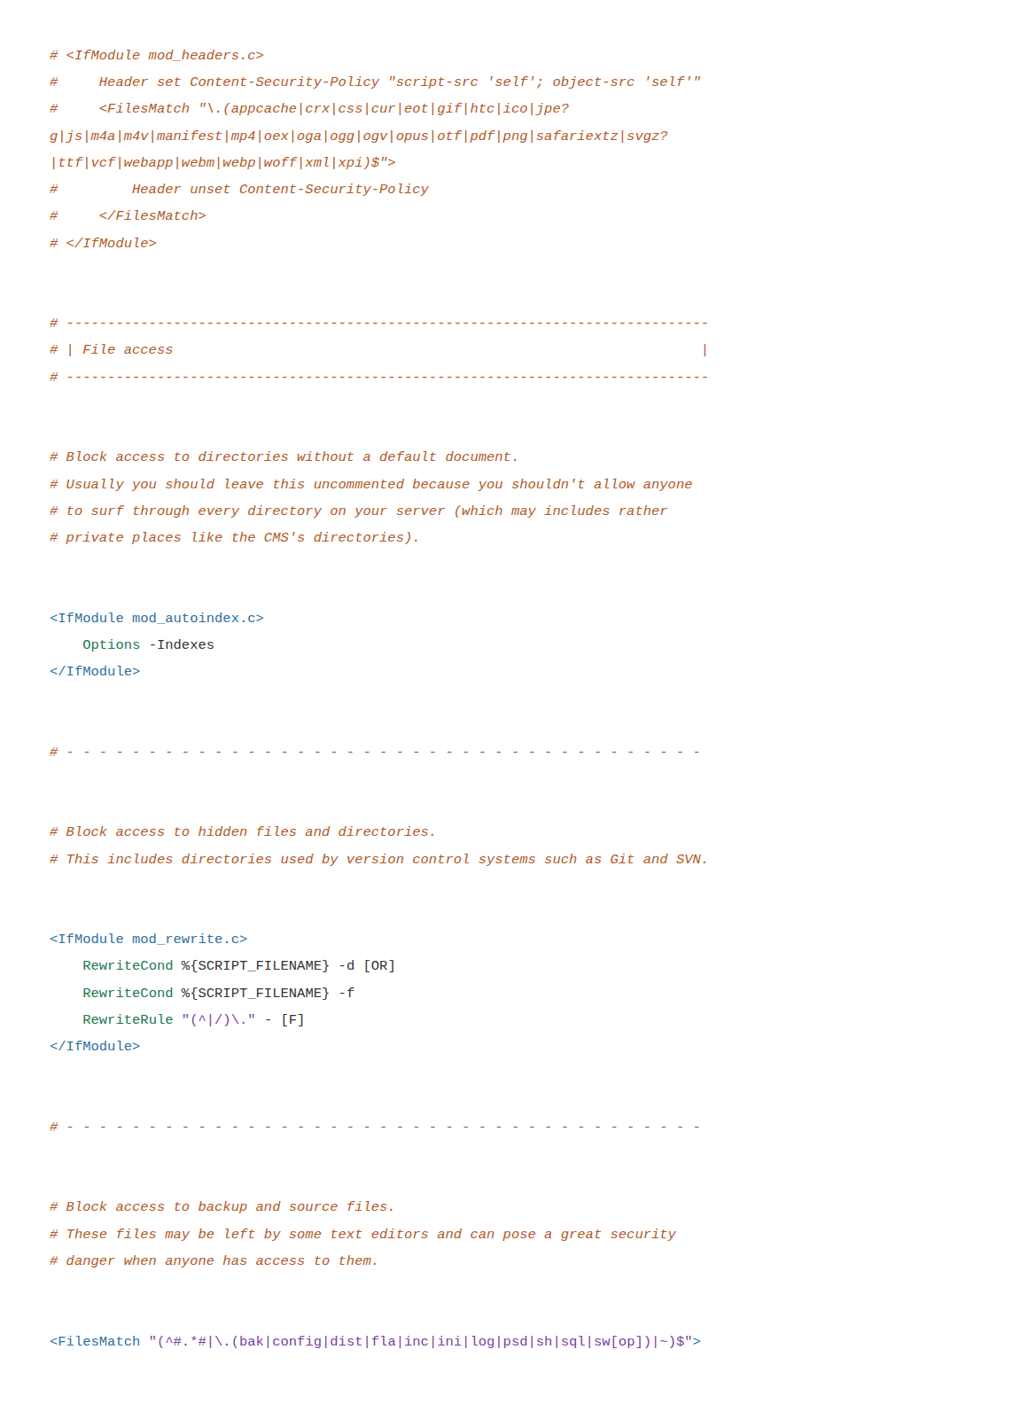# <IfModule mod_headers.c>
#     Header set Content-Security-Policy "script-src 'self'; object-src 'self'"
#     <FilesMatch "\.(appcache|crx|css|cur|eot|gif|htc|ico|jpe?g|js|m4a|m4v|manifest|mp4|oex|oga|ogg|ogv|opus|otf|pdf|png|safariextz|svgz?|ttf|vcf|webapp|webm|webp|woff|xml|xpi)$">
#         Header unset Content-Security-Policy
#     </FilesMatch>
# </IfModule>
 
# ------------------------------------------------------------------------------
# | File access                                                                |
# ------------------------------------------------------------------------------
 
# Block access to directories without a default document.
# Usually you should leave this uncommented because you shouldn't allow anyone
# to surf through every directory on your server (which may includes rather
# private places like the CMS's directories).
 
<IfModule mod_autoindex.c>
    Options -Indexes
</IfModule>
 
# - - - - - - - - - - - - - - - - - - - - - - - - - - - - - - - - - - - - - - -
 
# Block access to hidden files and directories.
# This includes directories used by version control systems such as Git and SVN.
 
<IfModule mod_rewrite.c>
    RewriteCond %{SCRIPT_FILENAME} -d [OR]
    RewriteCond %{SCRIPT_FILENAME} -f
    RewriteRule "(^|/)\." - [F]
</IfModule>
 
# - - - - - - - - - - - - - - - - - - - - - - - - - - - - - - - - - - - - - - -
 
# Block access to backup and source files.
# These files may be left by some text editors and can pose a great security
# danger when anyone has access to them.
 
<FilesMatch "(^#.*#|\.(bak|config|dist|fla|inc|ini|log|psd|sh|sql|sw[op])|~)$">